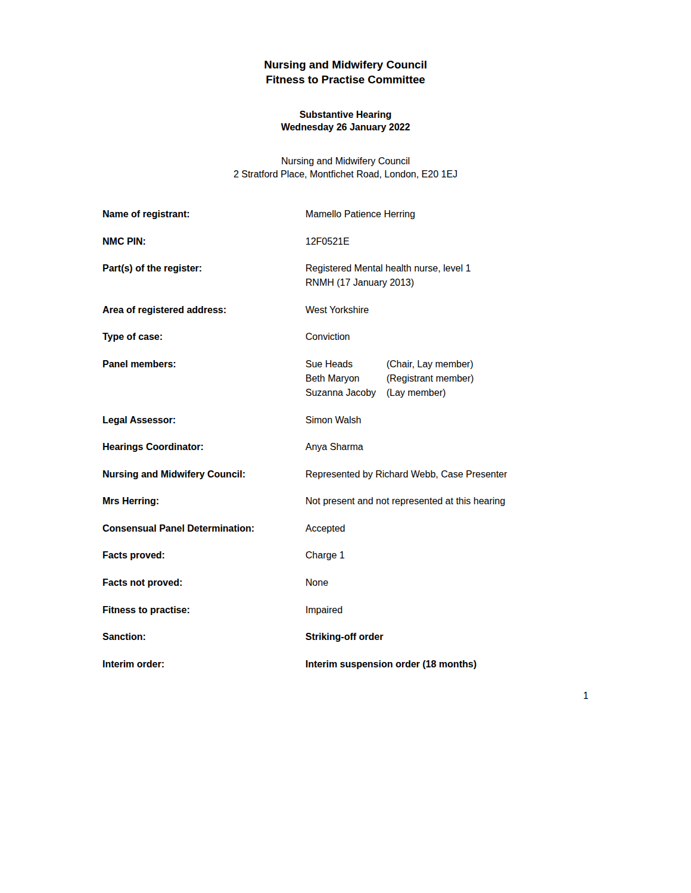Nursing and Midwifery Council
Fitness to Practise Committee
Substantive Hearing
Wednesday 26 January 2022
Nursing and Midwifery Council
2 Stratford Place, Montfichet Road, London, E20 1EJ
Name of registrant:
Mamello Patience Herring
NMC PIN:
12F0521E
Part(s) of the register:
Registered Mental health nurse, level 1RNMH (17 January 2013)
Area of registered address:
West Yorkshire
Type of case:
Conviction
Panel members:
Sue Heads(Chair, Lay member) Beth Maryon(Registrant member) Suzanna Jacoby(Lay member)
Legal Assessor:
Simon Walsh
Hearings Coordinator:
Anya Sharma
Nursing and Midwifery Council:
Represented by Richard Webb, Case Presenter
Mrs Herring:
Not present and not represented at this hearing
Consensual Panel Determination:
Accepted
Facts proved:
Charge 1
Facts not proved:
None
Fitness to practise:
Impaired
Sanction:
Striking-off order
Interim order:
Interim suspension order (18 months)
1